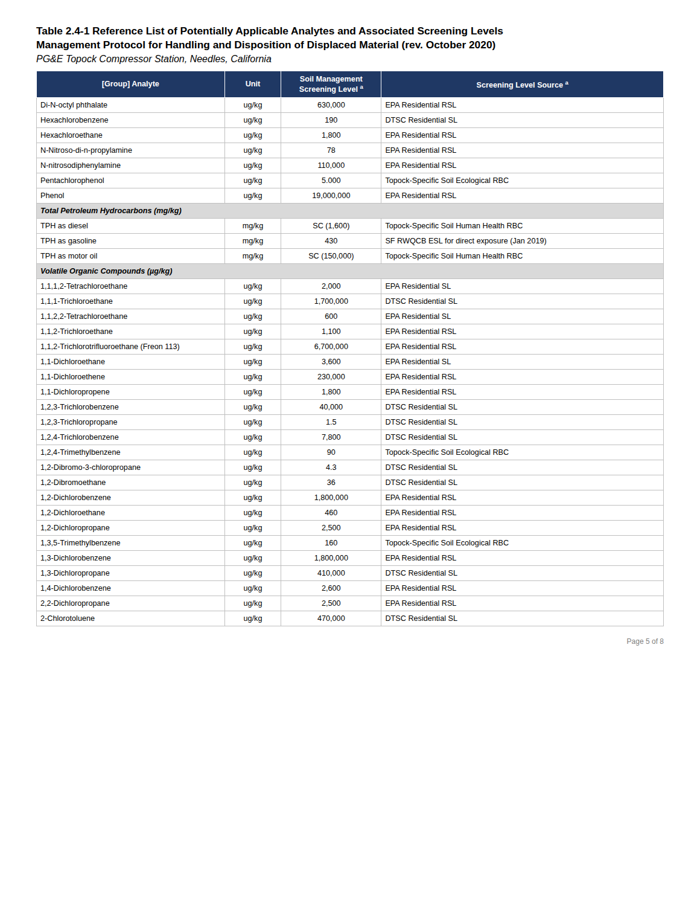Table 2.4-1 Reference List of Potentially Applicable Analytes and Associated Screening Levels
Management Protocol for Handling and Disposition of Displaced Material (rev. October 2020)
PG&E Topock Compressor Station, Needles, California
| [Group] Analyte | Unit | Soil Management Screening Level a | Screening Level Source a |
| --- | --- | --- | --- |
| Di-N-octyl phthalate | ug/kg | 630,000 | EPA Residential RSL |
| Hexachlorobenzene | ug/kg | 190 | DTSC Residential SL |
| Hexachloroethane | ug/kg | 1,800 | EPA Residential RSL |
| N-Nitroso-di-n-propylamine | ug/kg | 78 | EPA Residential RSL |
| N-nitrosodiphenylamine | ug/kg | 110,000 | EPA Residential RSL |
| Pentachlorophenol | ug/kg | 5.000 | Topock-Specific Soil Ecological RBC |
| Phenol | ug/kg | 19,000,000 | EPA Residential RSL |
| Total Petroleum Hydrocarbons (mg/kg) |
| TPH as diesel | mg/kg | SC (1,600) | Topock-Specific Soil Human Health RBC |
| TPH as gasoline | mg/kg | 430 | SF RWQCB ESL for direct exposure (Jan 2019) |
| TPH as motor oil | mg/kg | SC (150,000) | Topock-Specific Soil Human Health RBC |
| Volatile Organic Compounds (µg/kg) |
| 1,1,1,2-Tetrachloroethane | ug/kg | 2,000 | EPA Residential SL |
| 1,1,1-Trichloroethane | ug/kg | 1,700,000 | DTSC Residential SL |
| 1,1,2,2-Tetrachloroethane | ug/kg | 600 | EPA Residential SL |
| 1,1,2-Trichloroethane | ug/kg | 1,100 | EPA Residential RSL |
| 1,1,2-Trichlorotrifluoroethane (Freon 113) | ug/kg | 6,700,000 | EPA Residential RSL |
| 1,1-Dichloroethane | ug/kg | 3,600 | EPA Residential SL |
| 1,1-Dichloroethene | ug/kg | 230,000 | EPA Residential RSL |
| 1,1-Dichloropropene | ug/kg | 1,800 | EPA Residential RSL |
| 1,2,3-Trichlorobenzene | ug/kg | 40,000 | DTSC Residential SL |
| 1,2,3-Trichloropropane | ug/kg | 1.5 | DTSC Residential SL |
| 1,2,4-Trichlorobenzene | ug/kg | 7,800 | DTSC Residential SL |
| 1,2,4-Trimethylbenzene | ug/kg | 90 | Topock-Specific Soil Ecological RBC |
| 1,2-Dibromo-3-chloropropane | ug/kg | 4.3 | DTSC Residential SL |
| 1,2-Dibromoethane | ug/kg | 36 | DTSC Residential SL |
| 1,2-Dichlorobenzene | ug/kg | 1,800,000 | EPA Residential RSL |
| 1,2-Dichloroethane | ug/kg | 460 | EPA Residential RSL |
| 1,2-Dichloropropane | ug/kg | 2,500 | EPA Residential RSL |
| 1,3,5-Trimethylbenzene | ug/kg | 160 | Topock-Specific Soil Ecological RBC |
| 1,3-Dichlorobenzene | ug/kg | 1,800,000 | EPA Residential RSL |
| 1,3-Dichloropropane | ug/kg | 410,000 | DTSC Residential SL |
| 1,4-Dichlorobenzene | ug/kg | 2,600 | EPA Residential RSL |
| 2,2-Dichloropropane | ug/kg | 2,500 | EPA Residential RSL |
| 2-Chlorotoluene | ug/kg | 470,000 | DTSC Residential SL |
Page 5 of 8